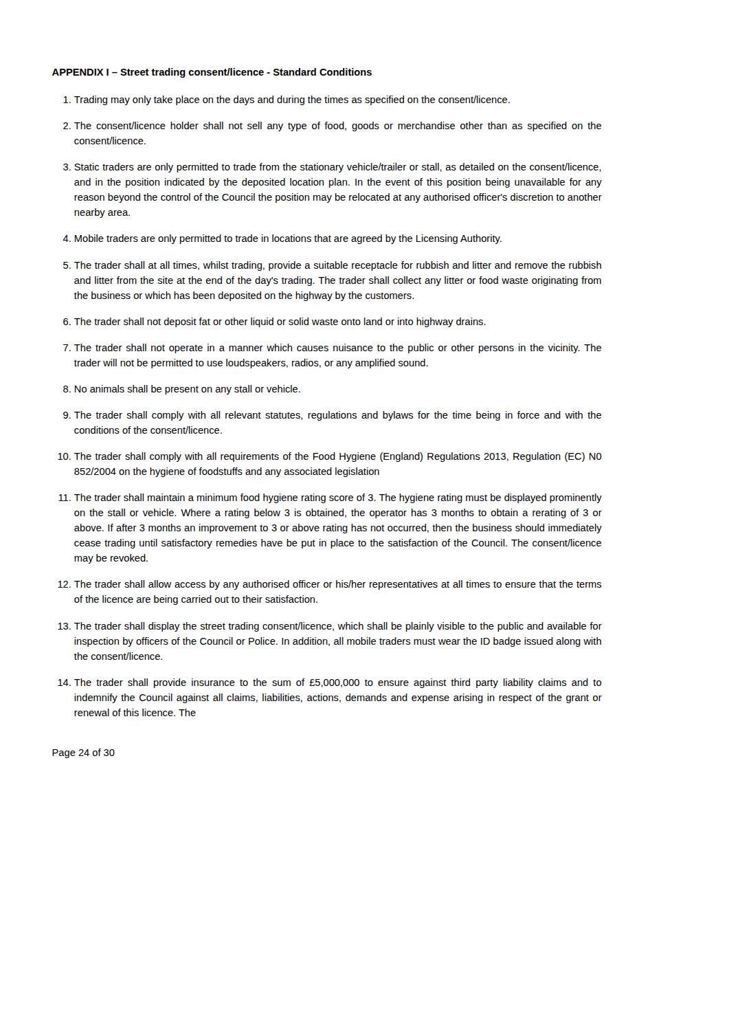APPENDIX I – Street trading consent/licence - Standard Conditions
Trading may only take place on the days and during the times as specified on the consent/licence.
The consent/licence holder shall not sell any type of food, goods or merchandise other than as specified on the consent/licence.
Static traders are only permitted to trade from the stationary vehicle/trailer or stall, as detailed on the consent/licence, and in the position indicated by the deposited location plan. In the event of this position being unavailable for any reason beyond the control of the Council the position may be relocated at any authorised officer's discretion to another nearby area.
Mobile traders are only permitted to trade in locations that are agreed by the Licensing Authority.
The trader shall at all times, whilst trading, provide a suitable receptacle for rubbish and litter and remove the rubbish and litter from the site at the end of the day's trading. The trader shall collect any litter or food waste originating from the business or which has been deposited on the highway by the customers.
The trader shall not deposit fat or other liquid or solid waste onto land or into highway drains.
The trader shall not operate in a manner which causes nuisance to the public or other persons in the vicinity. The trader will not be permitted to use loudspeakers, radios, or any amplified sound.
No animals shall be present on any stall or vehicle.
The trader shall comply with all relevant statutes, regulations and bylaws for the time being in force and with the conditions of the consent/licence.
The trader shall comply with all requirements of the Food Hygiene (England) Regulations 2013, Regulation (EC) N0 852/2004 on the hygiene of foodstuffs and any associated legislation
The trader shall maintain a minimum food hygiene rating score of 3. The hygiene rating must be displayed prominently on the stall or vehicle. Where a rating below 3 is obtained, the operator has 3 months to obtain a rerating of 3 or above. If after 3 months an improvement to 3 or above rating has not occurred, then the business should immediately cease trading until satisfactory remedies have be put in place to the satisfaction of the Council. The consent/licence may be revoked.
The trader shall allow access by any authorised officer or his/her representatives at all times to ensure that the terms of the licence are being carried out to their satisfaction.
The trader shall display the street trading consent/licence, which shall be plainly visible to the public and available for inspection by officers of the Council or Police. In addition, all mobile traders must wear the ID badge issued along with the consent/licence.
The trader shall provide insurance to the sum of £5,000,000 to ensure against third party liability claims and to indemnify the Council against all claims, liabilities, actions, demands and expense arising in respect of the grant or renewal of this licence. The
Page 24 of 30